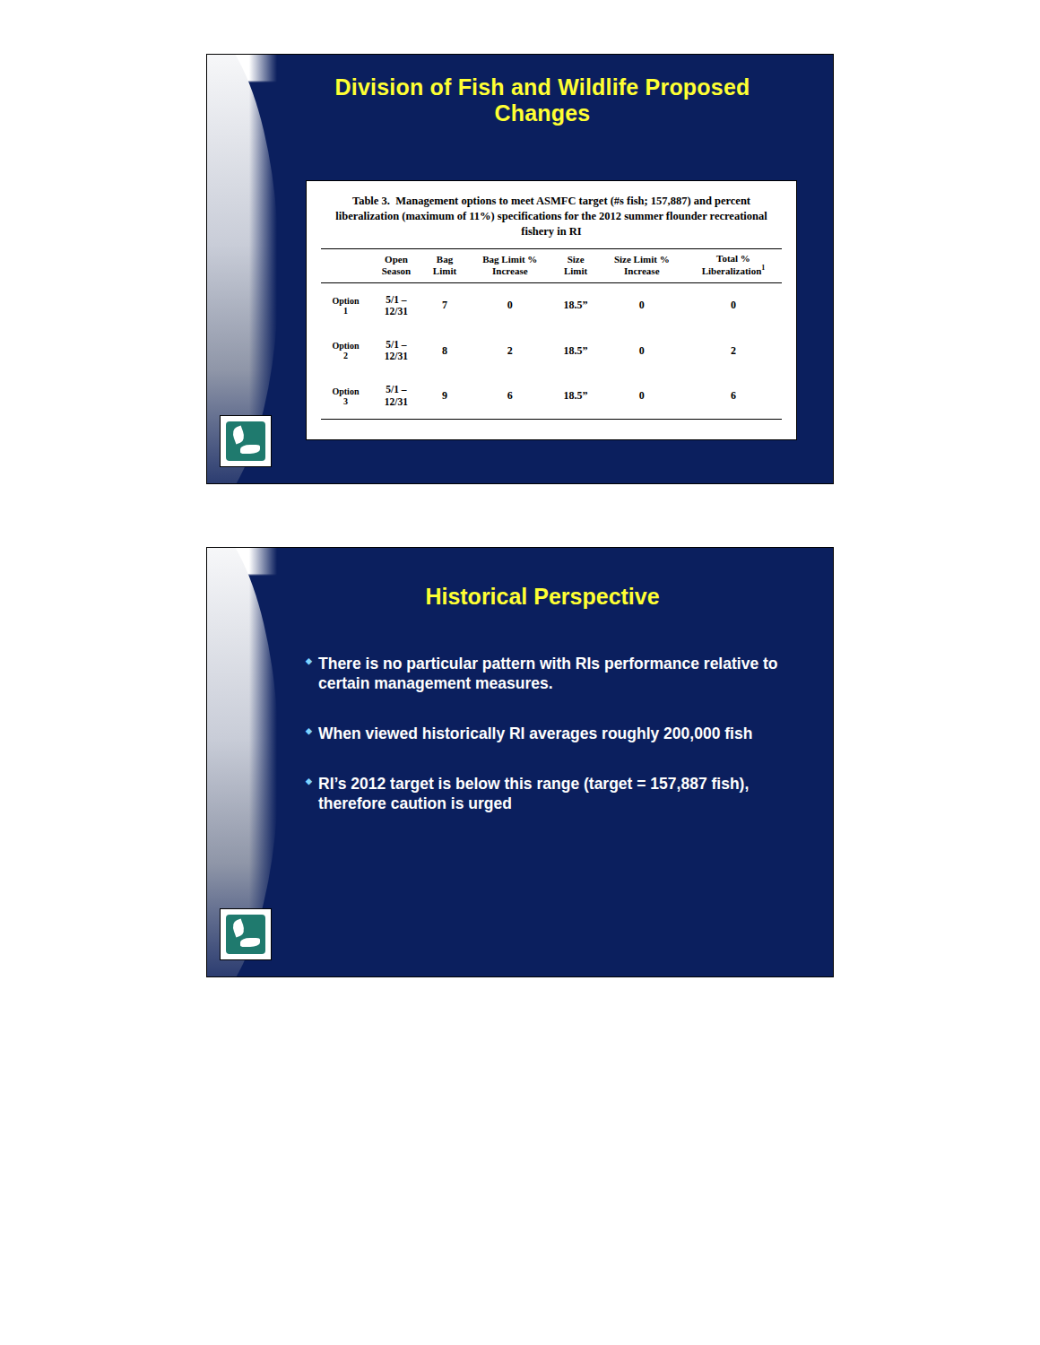Division of Fish and Wildlife Proposed Changes
Table 3. Management options to meet ASMFC target (#s fish; 157,887) and percent liberalization (maximum of 11%) specifications for the 2012 summer flounder recreational fishery in RI
| | Open Season | Bag Limit | Bag Limit % Increase | Size Limit | Size Limit % Increase | Total % Liberalization 1 |
| --- | --- | --- | --- | --- | --- | --- |
| Option 1 | 5/1 – 12/31 | 7 | 0 | 18.5” | 0 | 0 |
| Option 2 | 5/1 – 12/31 | 8 | 2 | 18.5” | 0 | 2 |
| Option 3 | 5/1 – 12/31 | 9 | 6 | 18.5” | 0 | 6 |
Historical Perspective
There is no particular pattern with RIs performance relative to certain management measures.
When viewed historically RI averages roughly 200,000 fish
RI’s 2012 target is below this range (target = 157,887 fish), therefore caution is urged